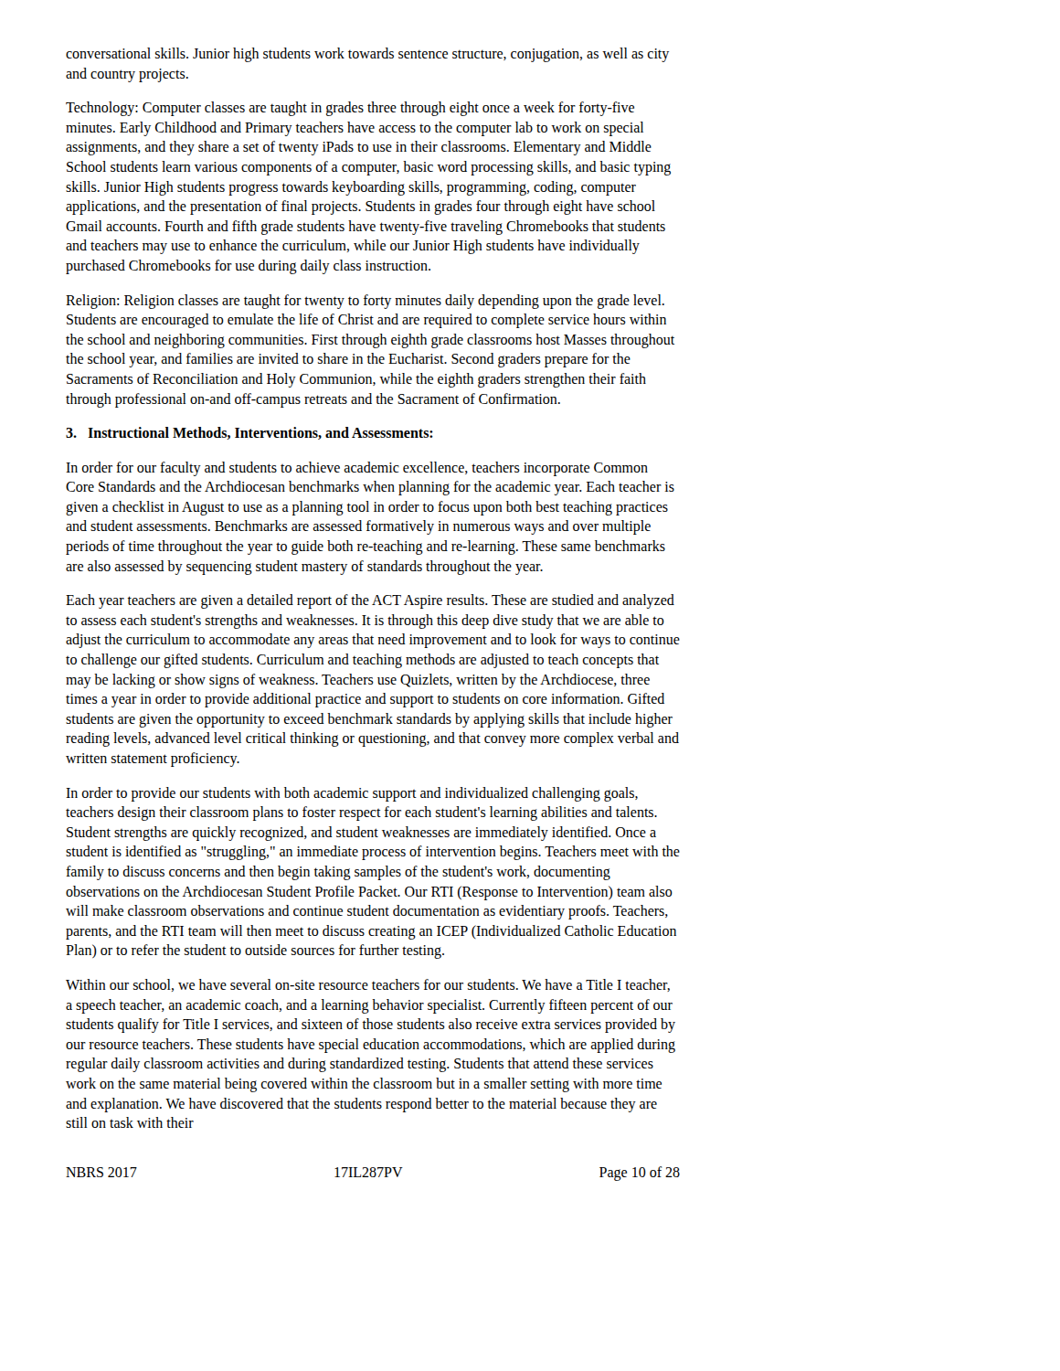conversational skills. Junior high students work towards sentence structure, conjugation, as well as city and country projects.
Technology: Computer classes are taught in grades three through eight once a week for forty-five minutes. Early Childhood and Primary teachers have access to the computer lab to work on special assignments, and they share a set of twenty iPads to use in their classrooms. Elementary and Middle School students learn various components of a computer, basic word processing skills, and basic typing skills. Junior High students progress towards keyboarding skills, programming, coding, computer applications, and the presentation of final projects. Students in grades four through eight have school Gmail accounts. Fourth and fifth grade students have twenty-five traveling Chromebooks that students and teachers may use to enhance the curriculum, while our Junior High students have individually purchased Chromebooks for use during daily class instruction.
Religion: Religion classes are taught for twenty to forty minutes daily depending upon the grade level. Students are encouraged to emulate the life of Christ and are required to complete service hours within the school and neighboring communities. First through eighth grade classrooms host Masses throughout the school year, and families are invited to share in the Eucharist. Second graders prepare for the Sacraments of Reconciliation and Holy Communion, while the eighth graders strengthen their faith through professional on-and off-campus retreats and the Sacrament of Confirmation.
3. Instructional Methods, Interventions, and Assessments:
In order for our faculty and students to achieve academic excellence, teachers incorporate Common Core Standards and the Archdiocesan benchmarks when planning for the academic year. Each teacher is given a checklist in August to use as a planning tool in order to focus upon both best teaching practices and student assessments. Benchmarks are assessed formatively in numerous ways and over multiple periods of time throughout the year to guide both re-teaching and re-learning. These same benchmarks are also assessed by sequencing student mastery of standards throughout the year.
Each year teachers are given a detailed report of the ACT Aspire results. These are studied and analyzed to assess each student's strengths and weaknesses. It is through this deep dive study that we are able to adjust the curriculum to accommodate any areas that need improvement and to look for ways to continue to challenge our gifted students. Curriculum and teaching methods are adjusted to teach concepts that may be lacking or show signs of weakness. Teachers use Quizlets, written by the Archdiocese, three times a year in order to provide additional practice and support to students on core information. Gifted students are given the opportunity to exceed benchmark standards by applying skills that include higher reading levels, advanced level critical thinking or questioning, and that convey more complex verbal and written statement proficiency.
In order to provide our students with both academic support and individualized challenging goals, teachers design their classroom plans to foster respect for each student's learning abilities and talents. Student strengths are quickly recognized, and student weaknesses are immediately identified. Once a student is identified as "struggling," an immediate process of intervention begins. Teachers meet with the family to discuss concerns and then begin taking samples of the student's work, documenting observations on the Archdiocesan Student Profile Packet. Our RTI (Response to Intervention) team also will make classroom observations and continue student documentation as evidentiary proofs. Teachers, parents, and the RTI team will then meet to discuss creating an ICEP (Individualized Catholic Education Plan) or to refer the student to outside sources for further testing.
Within our school, we have several on-site resource teachers for our students. We have a Title I teacher, a speech teacher, an academic coach, and a learning behavior specialist. Currently fifteen percent of our students qualify for Title I services, and sixteen of those students also receive extra services provided by our resource teachers. These students have special education accommodations, which are applied during regular daily classroom activities and during standardized testing. Students that attend these services work on the same material being covered within the classroom but in a smaller setting with more time and explanation. We have discovered that the students respond better to the material because they are still on task with their
NBRS 2017 17IL287PV Page 10 of 28